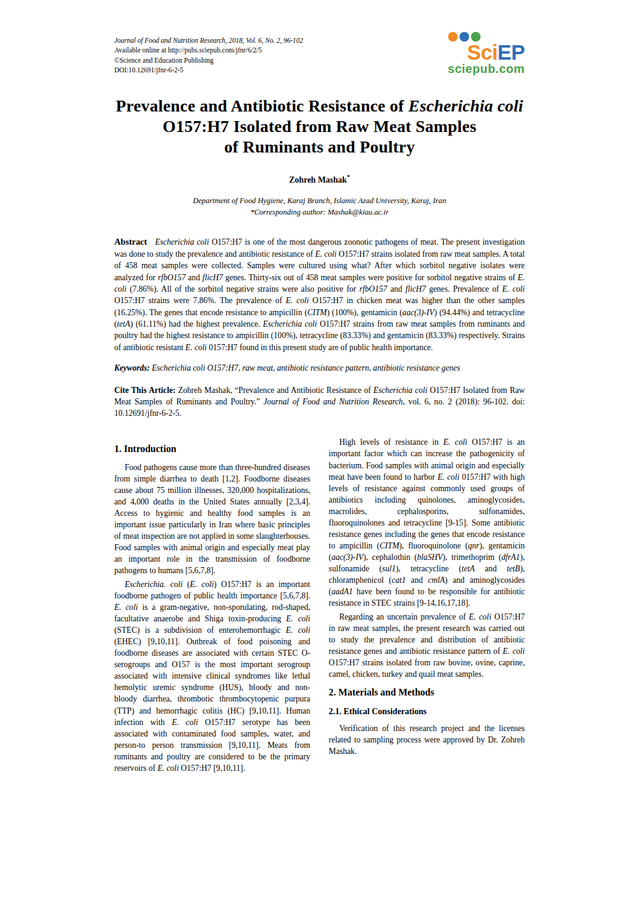Journal of Food and Nutrition Research, 2018, Vol. 6, No. 2, 96-102
Available online at http://pubs.sciepub.com/jfnr/6/2/5
©Science and Education Publishing
DOI:10.12691/jfnr-6-2-5
Sci EP
sciepub.com
Prevalence and Antibiotic Resistance of Escherichia coli
O157:H7 Isolated from Raw Meat Samples
of Ruminants and Poultry
Zohreh Mashak*
Department of Food Hygiene, Karaj Branch, Islamic Azad University, Karaj, Iran
*Corresponding author: Mashak@kiau.ac.ir
Abstract Escherichia coli O157:H7 is one of the most dangerous zoonotic pathogens of meat. The present investigation was done to study the prevalence and antibiotic resistance of E. coli O157:H7 strains isolated from raw meat samples. A total of 458 meat samples were collected. Samples were cultured using what? After which sorbitol negative isolates were analyzed for rfbO157 and flicH7 genes. Thirty-six out of 458 meat samples were positive for sorbitol negative strains of E. coli (7.86%). All of the sorbitol negative strains were also positive for rfbO157 and flicH7 genes. Prevalence of E. coli O157:H7 strains were 7.86%. The prevalence of E. coli O157:H7 in chicken meat was higher than the other samples (16.25%). The genes that encode resistance to ampicillin (CITM) (100%), gentamicin (aac(3)-IV) (94.44%) and tetracycline (tetA) (61.11%) had the highest prevalence. Escherichia coli O157:H7 strains from raw meat samples from ruminants and poultry had the highest resistance to ampicillin (100%), tetracycline (83.33%) and gentamicin (83.33%) respectively. Strains of antibiotic resistant E. coli 0157:H7 found in this present study are of public health importance.
Keywords: Escherichia coli O157:H7, raw meat, antibiotic resistance pattern, antibiotic resistance genes
Cite This Article: Zohreh Mashak, “Prevalence and Antibiotic Resistance of Escherichia coli O157:H7 Isolated from Raw Meat Samples of Ruminants and Poultry.” Journal of Food and Nutrition Research, vol. 6, no. 2 (2018): 96-102. doi: 10.12691/jfnr-6-2-5.
1. Introduction
Food pathogens cause more than three-hundred diseases from simple diarrhea to death [1,2]. Foodborne diseases cause about 75 million illnesses, 320,000 hospitalizations, and 4,000 deaths in the United States annually [2,3,4]. Access to hygienic and healthy food samples is an important issue particularly in Iran where basic principles of meat inspection are not applied in some slaughterhouses. Food samples with animal origin and especially meat play an important role in the transmission of foodborne pathogens to humans [5,6,7,8].
Escherichia. coli (E. coli) O157:H7 is an important foodborne pathogen of public health importance [5,6,7,8]. E. coli is a gram-negative, non-sporulating, rod-shaped, facultative anaerobe and Shiga toxin-producing E. coli (STEC) is a subdivision of enterohemorrhagic E. coli (EHEC) [9,10,11]. Outbreak of food poisoning and foodborne diseases are associated with certain STEC O-serogroups and O157 is the most important serogroup associated with intensive clinical syndromes like lethal hemolytic uremic syndrome (HUS), bloody and non-bloody diarrhea, thrombotic thrombocytopenic purpura (TTP) and hemorrhagic colitis (HC) [9,10,11]. Human infection with E. coli O157:H7 serotype has been associated with contaminated food samples, water, and person-to person transmission [9,10,11]. Meats from ruminants and poultry are considered to be the primary reservoirs of E. coli O157:H7 [9,10,11].
High levels of resistance in E. coli O157:H7 is an important factor which can increase the pathogenicity of bacterium. Food samples with animal origin and especially meat have been found to harbor E. coli 0157:H7 with high levels of resistance against commonly used groups of antibiotics including quinolones, aminoglycosides, macrolides, cephalosporins, sulfonamides, fluoroquinolones and tetracycline [9-15]. Some antibiotic resistance genes including the genes that encode resistance to ampicillin (CITM), fluoroquinolone (qnr), gentamicin (aac(3)-IV), cephalothin (blaSHV), trimethoprim (dfrA1), sulfonamide (sul1), tetracycline (tetA and tetB), chloramphenicol (cat1 and cmlA) and aminoglycosides (aadA1 have been found to be responsible for antibiotic resistance in STEC strains [9-14,16,17,18].
Regarding an uncertain prevalence of E. coli O157:H7 in raw meat samples, the present research was carried out to study the prevalence and distribution of antibiotic resistance genes and antibiotic resistance pattern of E. coli O157:H7 strains isolated from raw bovine, ovine, caprine, camel, chicken, turkey and quail meat samples.
2. Materials and Methods
2.1. Ethical Considerations
Verification of this research project and the licenses related to sampling process were approved by Dr. Zohreh Mashak.